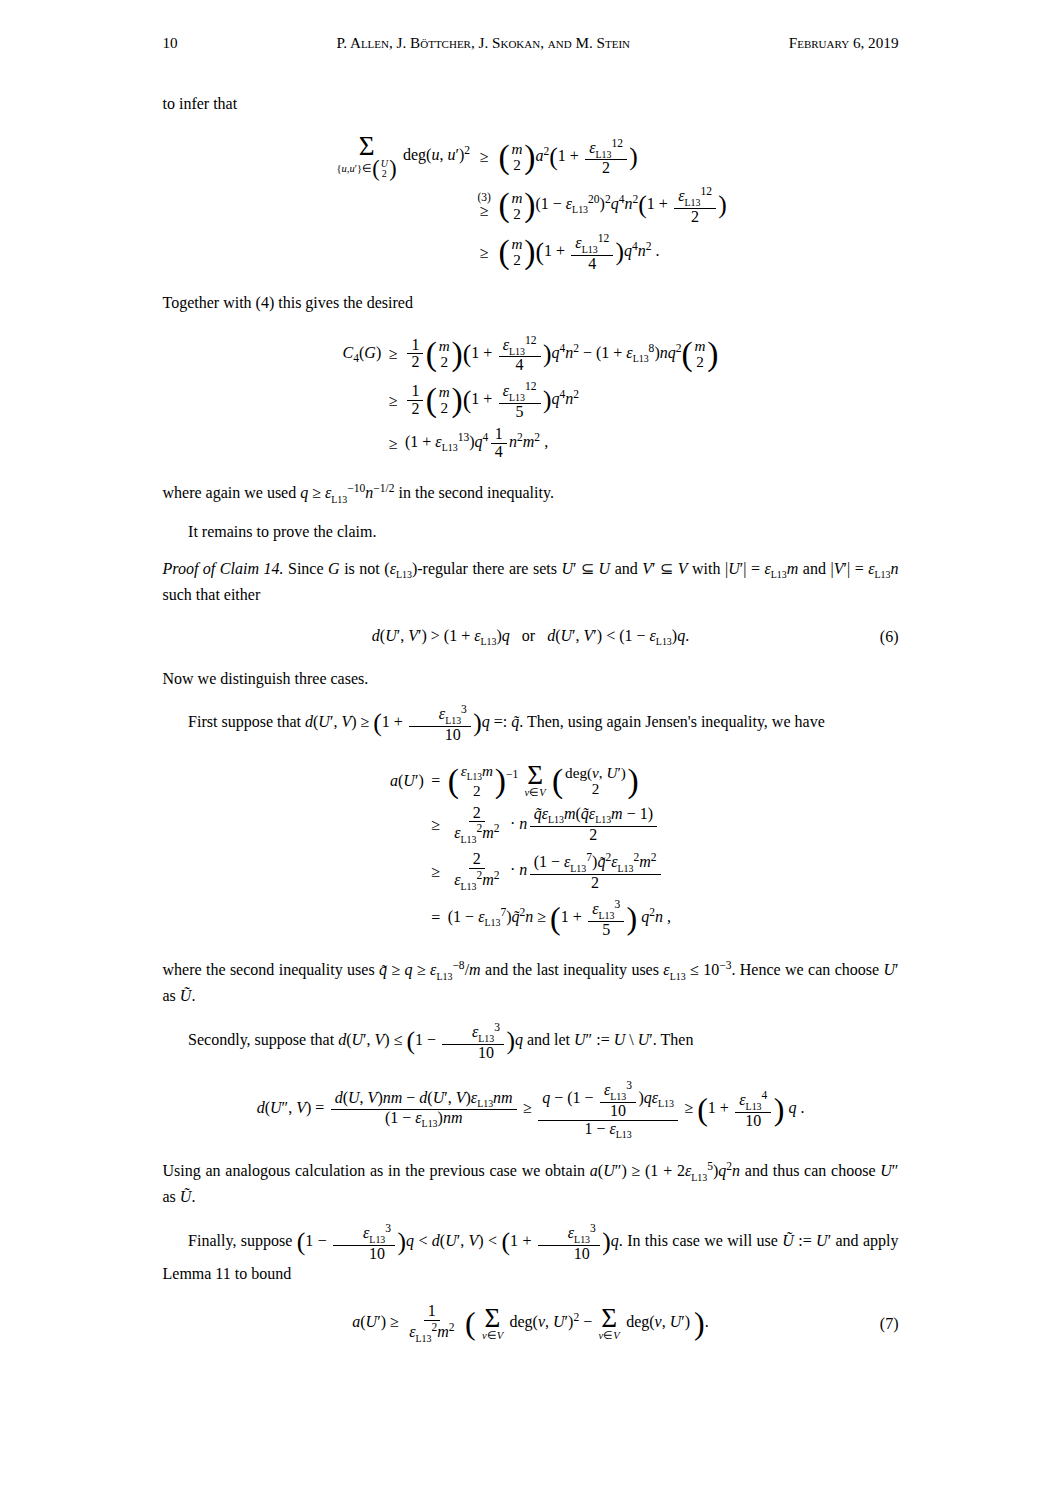10 P. Allen, J. Böttcher, J. Skokan, and M. Stein February 6, 2019
to infer that
| Σ { u , u ′}∈ ( U 2 ) deg( u , u ′) 2 | ≥ | ( m 2 ) a 2 ( 1 + ε L13 12 2 ) |
| | (3) ≥ | ( m 2 ) (1 − ε L13 20 ) 2 q 4 n 2 ( 1 + ε L13 12 2 ) |
| | ≥ | ( m 2 ) ( 1 + ε L13 12 4 ) q 4 n 2 . |
Together with (4) this gives the desired
| C 4 ( G ) | ≥ | 1 2 ( m 2 ) ( 1 + ε L13 12 4 ) q 4 n 2 − (1 + ε L13 8 ) nq 2 ( m 2 ) |
| | ≥ | 1 2 ( m 2 ) ( 1 + ε L13 12 5 ) q 4 n 2 |
| | ≥ | (1 + ε L13 13 ) q 4 1 4 n 2 m 2 , |
where again we used q ≥ εL13−10n−1/2 in the second inequality.
It remains to prove the claim.
Proof of Claim 14. Since G is not (εL13)-regular there are sets U′ ⊆ U and V′ ⊆ V with |U′| = εL13m and |V′| = εL13n such that either
d(U′, V′) > (1 + εL13)q or d(U′, V′) < (1 − εL13)q. (6)
Now we distinguish three cases.
First suppose that d(U′, V) ≥ (1 + εL13310) q =: q̃. Then, using again Jensen's inequality, we have
| a ( U ′) | = | ( ε L13 m 2 ) −1 Σ v ∈ V ( deg( v , U ′) 2 ) |
| | ≥ | 2 ε L13 2 m 2 · n q̃ε L13 m ( q̃ε L13 m − 1) 2 |
| | ≥ | 2 ε L13 2 m 2 · n (1 − ε L13 7 ) q̃ 2 ε L13 2 m 2 2 |
| | = | (1 − ε L13 7 ) q̃ 2 n ≥ ( 1 + ε L13 3 5 ) q 2 n , |
where the second inequality uses q̃ ≥ q ≥ εL13−8/m and the last inequality uses εL13 ≤ 10−3. Hence we can choose U′ as Ũ.
Secondly, suppose that d(U′, V) ≤ (1 − εL13310) q and let U″ := U \ U′. Then
d(U″, V) = d(U, V)nm − d(U′, V)εL13nm(1 − εL13)nm ≥ q − (1 − εL13310)qεL131 − εL13 ≥ (1 + εL13410) q .
Using an analogous calculation as in the previous case we obtain a(U″) ≥ (1 + 2εL135)q2n and thus can choose U″ as Ũ.
Finally, suppose (1 − εL13310) q < d(U′, V) < (1 + εL13310) q. In this case we will use Ũ := U′ and apply Lemma 11 to bound
a(U′) ≥ 1 εL132m2 ( Σv∈V deg(v, U′)2 − Σv∈V deg(v, U′) ). (7)